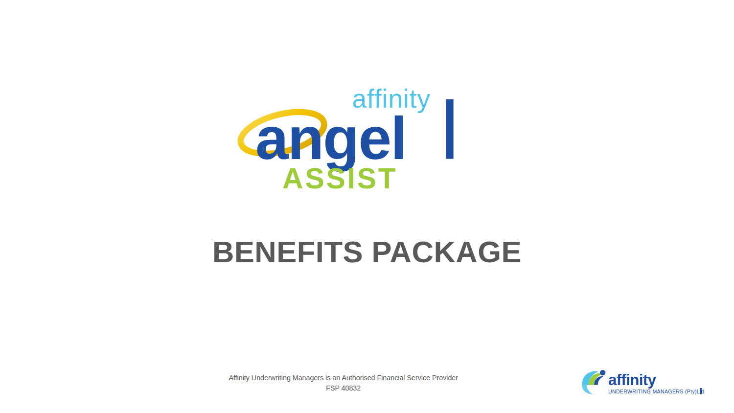affinity angel ASSIST
BENEFITS PACKAGE
Affinity Underwriting Managers is an Authorised Financial Service Provider
FSP 40832
affinity UNDERWRITING MANAGERS (Pty)Ltd